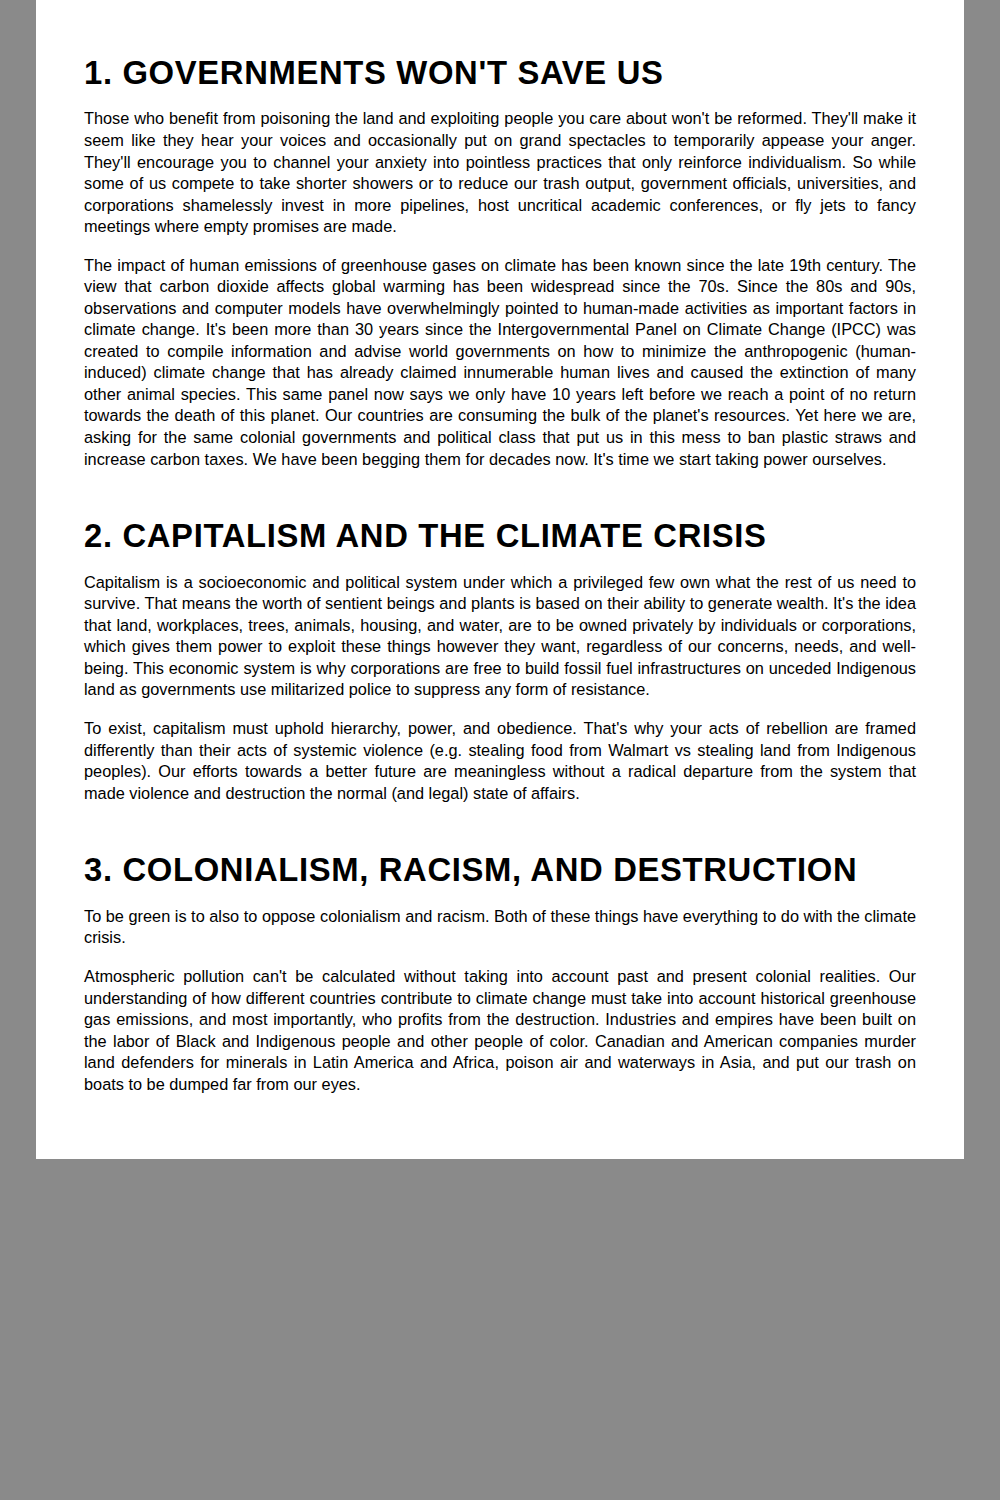1. Governments won't save us
Those who benefit from poisoning the land and exploiting people you care about won't be reformed. They'll make it seem like they hear your voices and occasionally put on grand spectacles to temporarily appease your anger. They'll encourage you to channel your anxiety into pointless practices that only reinforce individualism. So while some of us compete to take shorter showers or to reduce our trash output, government officials, universities, and corporations shamelessly invest in more pipelines, host uncritical academic conferences, or fly jets to fancy meetings where empty promises are made.
The impact of human emissions of greenhouse gases on climate has been known since the late 19th century. The view that carbon dioxide affects global warming has been widespread since the 70s. Since the 80s and 90s, observations and computer models have overwhelmingly pointed to human-made activities as important factors in climate change. It's been more than 30 years since the Intergovernmental Panel on Climate Change (IPCC) was created to compile information and advise world governments on how to minimize the anthropogenic (human-induced) climate change that has already claimed innumerable human lives and caused the extinction of many other animal species. This same panel now says we only have 10 years left before we reach a point of no return towards the death of this planet. Our countries are consuming the bulk of the planet's resources. Yet here we are, asking for the same colonial governments and political class that put us in this mess to ban plastic straws and increase carbon taxes. We have been begging them for decades now. It's time we start taking power ourselves.
2. Capitalism and the climate crisis
Capitalism is a socioeconomic and political system under which a privileged few own what the rest of us need to survive. That means the worth of sentient beings and plants is based on their ability to generate wealth. It's the idea that land, workplaces, trees, animals, housing, and water, are to be owned privately by individuals or corporations, which gives them power to exploit these things however they want, regardless of our concerns, needs, and well-being. This economic system is why corporations are free to build fossil fuel infrastructures on unceded Indigenous land as governments use militarized police to suppress any form of resistance.
To exist, capitalism must uphold hierarchy, power, and obedience. That's why your acts of rebellion are framed differently than their acts of systemic violence (e.g. stealing food from Walmart vs stealing land from Indigenous peoples). Our efforts towards a better future are meaningless without a radical departure from the system that made violence and destruction the normal (and legal) state of affairs.
3. Colonialism, racism, and destruction
To be green is to also to oppose colonialism and racism. Both of these things have everything to do with the climate crisis.
Atmospheric pollution can't be calculated without taking into account past and present colonial realities. Our understanding of how different countries contribute to climate change must take into account historical greenhouse gas emissions, and most importantly, who profits from the destruction. Industries and empires have been built on the labor of Black and Indigenous people and other people of color. Canadian and American companies murder land defenders for minerals in Latin America and Africa, poison air and waterways in Asia, and put our trash on boats to be dumped far from our eyes.